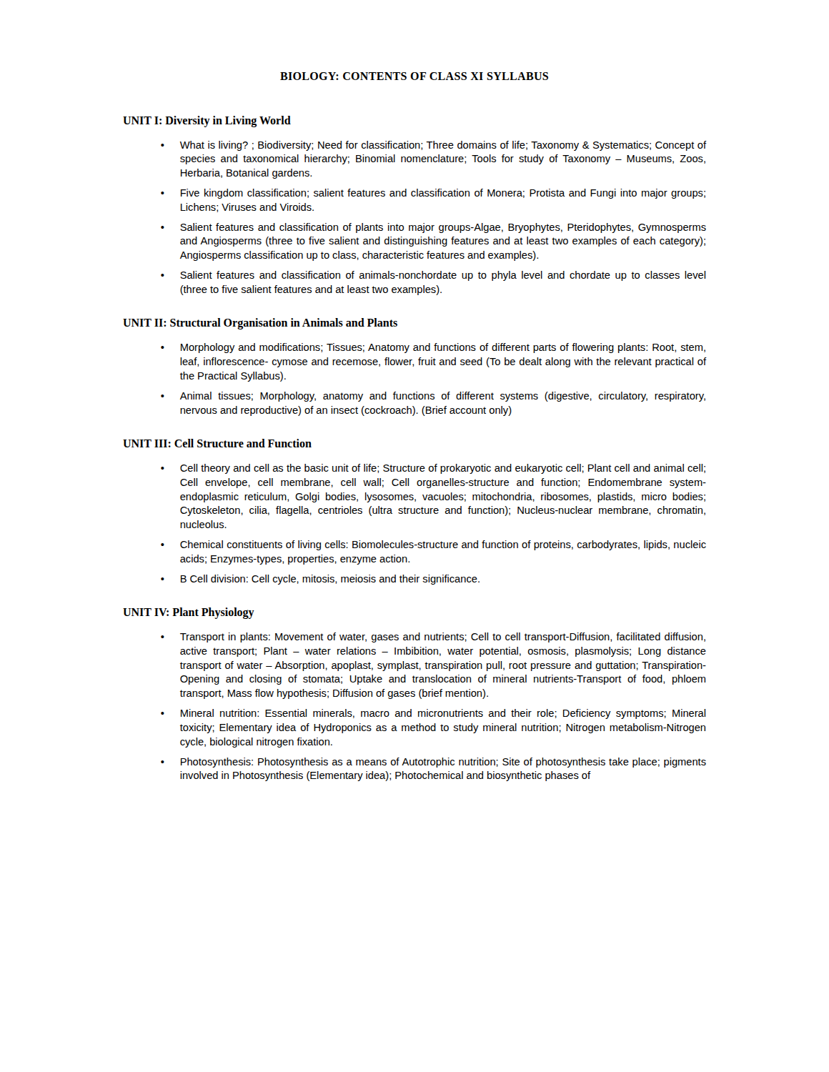BIOLOGY: CONTENTS OF CLASS XI SYLLABUS
UNIT I: Diversity in Living World
What is living? ; Biodiversity; Need for classification; Three domains of life; Taxonomy & Systematics; Concept of species and taxonomical hierarchy; Binomial nomenclature; Tools for study of Taxonomy – Museums, Zoos, Herbaria, Botanical gardens.
Five kingdom classification; salient features and classification of Monera; Protista and Fungi into major groups; Lichens; Viruses and Viroids.
Salient features and classification of plants into major groups-Algae, Bryophytes, Pteridophytes, Gymnosperms and Angiosperms (three to five salient and distinguishing features and at least two examples of each category); Angiosperms classification up to class, characteristic features and examples).
Salient features and classification of animals-nonchordate up to phyla level and chordate up to classes level (three to five salient features and at least two examples).
UNIT II: Structural Organisation in Animals and Plants
Morphology and modifications; Tissues; Anatomy and functions of different parts of flowering plants: Root, stem, leaf, inflorescence- cymose and recemose, flower, fruit and seed (To be dealt along with the relevant practical of the Practical Syllabus).
Animal tissues; Morphology, anatomy and functions of different systems (digestive, circulatory, respiratory, nervous and reproductive) of an insect (cockroach). (Brief account only)
UNIT III: Cell Structure and Function
Cell theory and cell as the basic unit of life; Structure of prokaryotic and eukaryotic cell; Plant cell and animal cell; Cell envelope, cell membrane, cell wall; Cell organelles-structure and function; Endomembrane system-endoplasmic reticulum, Golgi bodies, lysosomes, vacuoles; mitochondria, ribosomes, plastids, micro bodies; Cytoskeleton, cilia, flagella, centrioles (ultra structure and function); Nucleus-nuclear membrane, chromatin, nucleolus.
Chemical constituents of living cells: Biomolecules-structure and function of proteins, carbodyrates, lipids, nucleic acids; Enzymes-types, properties, enzyme action.
B Cell division: Cell cycle, mitosis, meiosis and their significance.
UNIT IV: Plant Physiology
Transport in plants: Movement of water, gases and nutrients; Cell to cell transport-Diffusion, facilitated diffusion, active transport; Plant – water relations – Imbibition, water potential, osmosis, plasmolysis; Long distance transport of water – Absorption, apoplast, symplast, transpiration pull, root pressure and guttation; Transpiration-Opening and closing of stomata; Uptake and translocation of mineral nutrients-Transport of food, phloem transport, Mass flow hypothesis; Diffusion of gases (brief mention).
Mineral nutrition: Essential minerals, macro and micronutrients and their role; Deficiency symptoms; Mineral toxicity; Elementary idea of Hydroponics as a method to study mineral nutrition; Nitrogen metabolism-Nitrogen cycle, biological nitrogen fixation.
Photosynthesis: Photosynthesis as a means of Autotrophic nutrition; Site of photosynthesis take place; pigments involved in Photosynthesis (Elementary idea); Photochemical and biosynthetic phases of